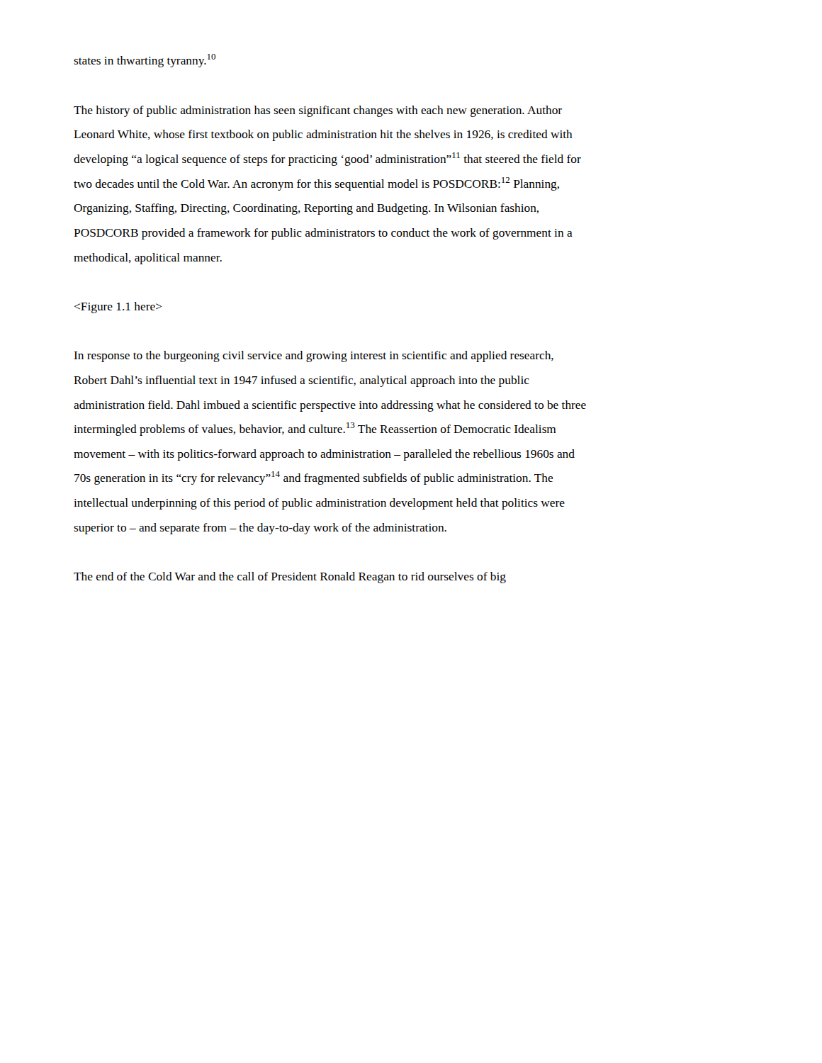states in thwarting tyranny.10
The history of public administration has seen significant changes with each new generation. Author Leonard White, whose first textbook on public administration hit the shelves in 1926, is credited with developing “a logical sequence of steps for practicing ‘good’ administration”11 that steered the field for two decades until the Cold War. An acronym for this sequential model is POSDCORB:12 Planning, Organizing, Staffing, Directing, Coordinating, Reporting and Budgeting. In Wilsonian fashion, POSDCORB provided a framework for public administrators to conduct the work of government in a methodical, apolitical manner.
<Figure 1.1 here>
In response to the burgeoning civil service and growing interest in scientific and applied research, Robert Dahl’s influential text in 1947 infused a scientific, analytical approach into the public administration field. Dahl imbued a scientific perspective into addressing what he considered to be three intermingled problems of values, behavior, and culture.13 The Reassertion of Democratic Idealism movement – with its politics-forward approach to administration – paralleled the rebellious 1960s and 70s generation in its “cry for relevancy”14 and fragmented subfields of public administration. The intellectual underpinning of this period of public administration development held that politics were superior to – and separate from – the day-to-day work of the administration.
The end of the Cold War and the call of President Ronald Reagan to rid ourselves of big